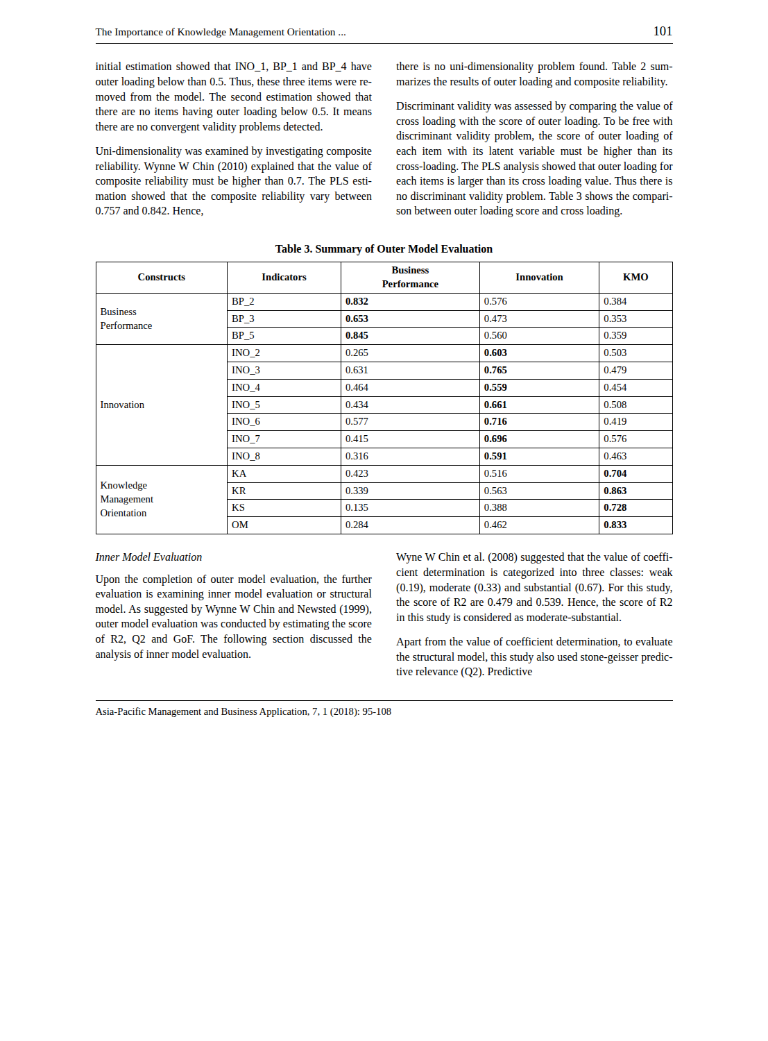The Importance of Knowledge Management Orientation ... 101
initial estimation showed that INO_1, BP_1 and BP_4 have outer loading below than 0.5. Thus, these three items were removed from the model. The second estimation showed that there are no items having outer loading below 0.5. It means there are no convergent validity problems detected.
Uni-dimensionality was examined by investigating composite reliability. Wynne W Chin (2010) explained that the value of composite reliability must be higher than 0.7. The PLS estimation showed that the composite reliability vary between 0.757 and 0.842. Hence,
there is no uni-dimensionality problem found. Table 2 summarizes the results of outer loading and composite reliability.
Discriminant validity was assessed by comparing the value of cross loading with the score of outer loading. To be free with discriminant validity problem, the score of outer loading of each item with its latent variable must be higher than its cross-loading. The PLS analysis showed that outer loading for each items is larger than its cross loading value. Thus there is no discriminant validity problem. Table 3 shows the comparison between outer loading score and cross loading.
Table 3. Summary of Outer Model Evaluation
| Constructs | Indicators | Business Performance | Innovation | KMO |
| --- | --- | --- | --- | --- |
| Business Performance | BP_2 | 0.832 | 0.576 | 0.384 |
| BP_3 | 0.653 | 0.473 | 0.353 |
| BP_5 | 0.845 | 0.560 | 0.359 |
| Innovation | INO_2 | 0.265 | 0.603 | 0.503 |
| INO_3 | 0.631 | 0.765 | 0.479 |
| INO_4 | 0.464 | 0.559 | 0.454 |
| INO_5 | 0.434 | 0.661 | 0.508 |
| INO_6 | 0.577 | 0.716 | 0.419 |
| INO_7 | 0.415 | 0.696 | 0.576 |
| INO_8 | 0.316 | 0.591 | 0.463 |
| Knowledge Management Orientation | KA | 0.423 | 0.516 | 0.704 |
| KR | 0.339 | 0.563 | 0.863 |
| KS | 0.135 | 0.388 | 0.728 |
| OM | 0.284 | 0.462 | 0.833 |
Inner Model Evaluation
Upon the completion of outer model evaluation, the further evaluation is examining inner model evaluation or structural model. As suggested by Wynne W Chin and Newsted (1999), outer model evaluation was conducted by estimating the score of R2, Q2 and GoF. The following section discussed the analysis of inner model evaluation.
Wyne W Chin et al. (2008) suggested that the value of coefficient determination is categorized into three classes: weak (0.19), moderate (0.33) and substantial (0.67). For this study, the score of R2 are 0.479 and 0.539. Hence, the score of R2 in this study is considered as moderate-substantial.
Apart from the value of coefficient determination, to evaluate the structural model, this study also used stone-geisser predictive relevance (Q2). Predictive
Asia-Pacific Management and Business Application, 7, 1 (2018): 95-108